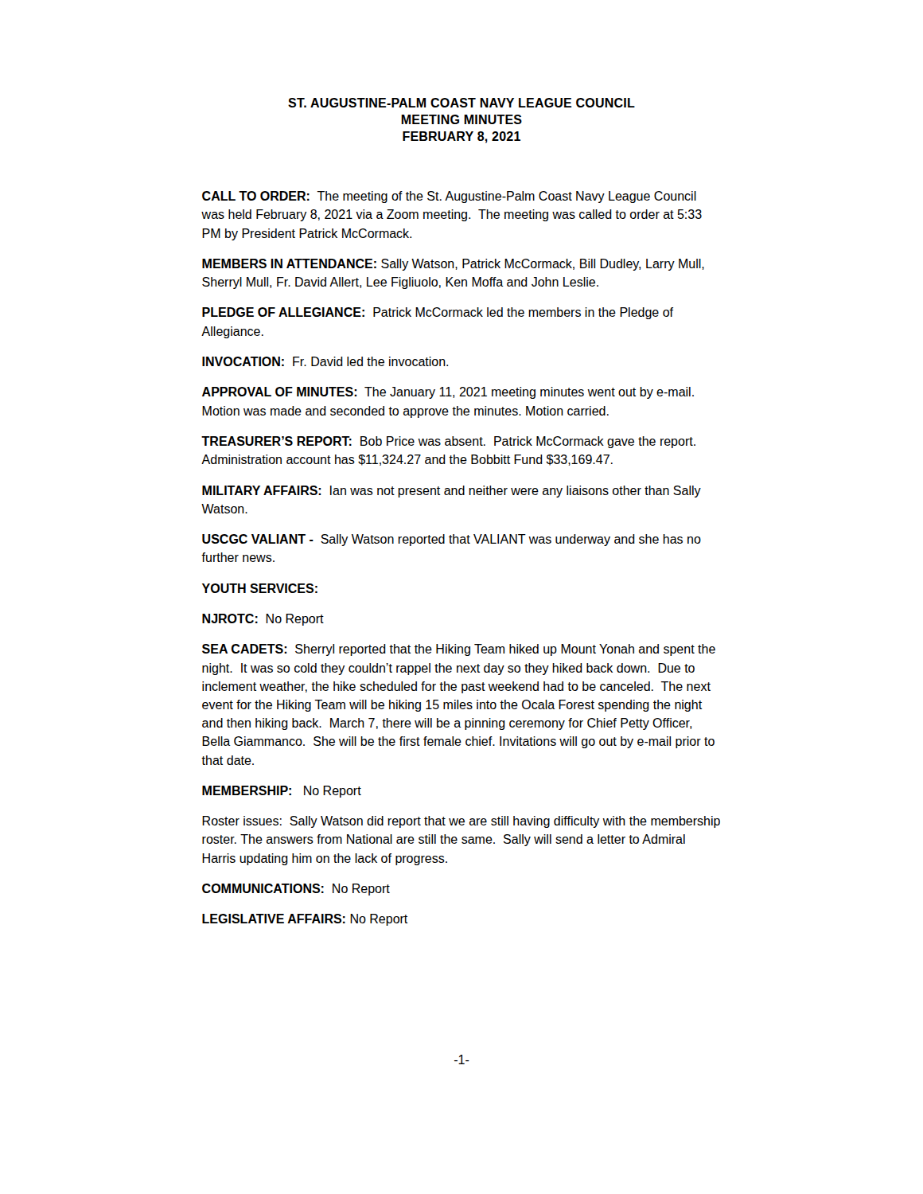ST. AUGUSTINE-PALM COAST NAVY LEAGUE COUNCIL
MEETING MINUTES
FEBRUARY 8, 2021
CALL TO ORDER: The meeting of the St. Augustine-Palm Coast Navy League Council was held February 8, 2021 via a Zoom meeting. The meeting was called to order at 5:33 PM by President Patrick McCormack.
MEMBERS IN ATTENDANCE: Sally Watson, Patrick McCormack, Bill Dudley, Larry Mull, Sherryl Mull, Fr. David Allert, Lee Figliuolo, Ken Moffa and John Leslie.
PLEDGE OF ALLEGIANCE: Patrick McCormack led the members in the Pledge of Allegiance.
INVOCATION: Fr. David led the invocation.
APPROVAL OF MINUTES: The January 11, 2021 meeting minutes went out by e-mail. Motion was made and seconded to approve the minutes. Motion carried.
TREASURER’S REPORT: Bob Price was absent. Patrick McCormack gave the report. Administration account has $11,324.27 and the Bobbitt Fund $33,169.47.
MILITARY AFFAIRS: Ian was not present and neither were any liaisons other than Sally Watson.
USCGC VALIANT - Sally Watson reported that VALIANT was underway and she has no further news.
YOUTH SERVICES:
NJROTC: No Report
SEA CADETS: Sherryl reported that the Hiking Team hiked up Mount Yonah and spent the night. It was so cold they couldn’t rappel the next day so they hiked back down. Due to inclement weather, the hike scheduled for the past weekend had to be canceled. The next event for the Hiking Team will be hiking 15 miles into the Ocala Forest spending the night and then hiking back. March 7, there will be a pinning ceremony for Chief Petty Officer, Bella Giammanco. She will be the first female chief. Invitations will go out by e-mail prior to that date.
MEMBERSHIP: No Report
Roster issues: Sally Watson did report that we are still having difficulty with the membership roster. The answers from National are still the same. Sally will send a letter to Admiral Harris updating him on the lack of progress.
COMMUNICATIONS: No Report
LEGISLATIVE AFFAIRS: No Report
-1-